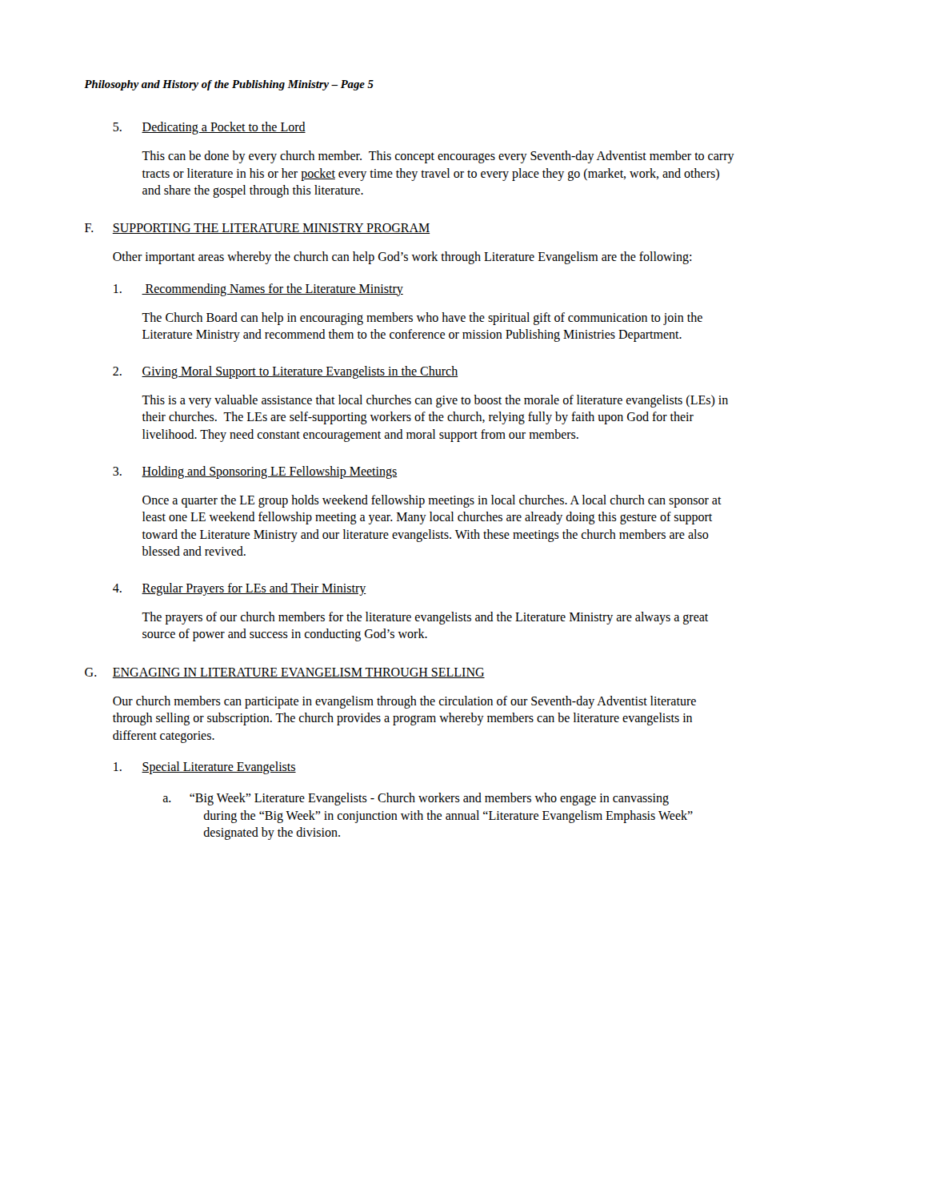Philosophy and History of the Publishing Ministry – Page 5
5. Dedicating a Pocket to the Lord
This can be done by every church member. This concept encourages every Seventh-day Adventist member to carry tracts or literature in his or her pocket every time they travel or to every place they go (market, work, and others) and share the gospel through this literature.
F. SUPPORTING THE LITERATURE MINISTRY PROGRAM
Other important areas whereby the church can help God’s work through Literature Evangelism are the following:
1. Recommending Names for the Literature Ministry
The Church Board can help in encouraging members who have the spiritual gift of communication to join the Literature Ministry and recommend them to the conference or mission Publishing Ministries Department.
2. Giving Moral Support to Literature Evangelists in the Church
This is a very valuable assistance that local churches can give to boost the morale of literature evangelists (LEs) in their churches. The LEs are self-supporting workers of the church, relying fully by faith upon God for their livelihood. They need constant encouragement and moral support from our members.
3. Holding and Sponsoring LE Fellowship Meetings
Once a quarter the LE group holds weekend fellowship meetings in local churches. A local church can sponsor at least one LE weekend fellowship meeting a year. Many local churches are already doing this gesture of support toward the Literature Ministry and our literature evangelists. With these meetings the church members are also blessed and revived.
4. Regular Prayers for LEs and Their Ministry
The prayers of our church members for the literature evangelists and the Literature Ministry are always a great source of power and success in conducting God’s work.
G. ENGAGING IN LITERATURE EVANGELISM THROUGH SELLING
Our church members can participate in evangelism through the circulation of our Seventh-day Adventist literature through selling or subscription. The church provides a program whereby members can be literature evangelists in different categories.
1. Special Literature Evangelists
a. “Big Week” Literature Evangelists - Church workers and members who engage in canvassing during the “Big Week” in conjunction with the annual “Literature Evangelism Emphasis Week” designated by the division.